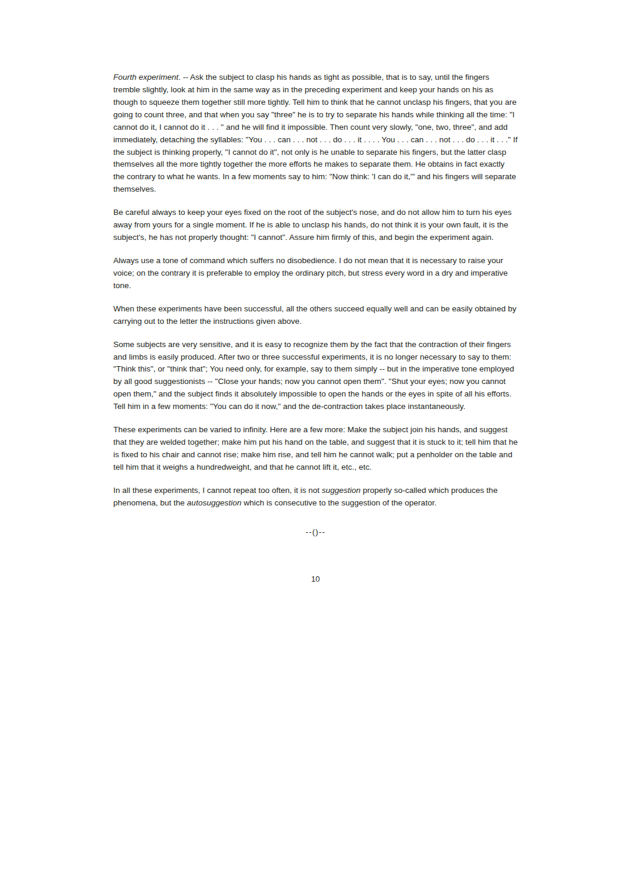Fourth experiment. -- Ask the subject to clasp his hands as tight as possible, that is to say, until the fingers tremble slightly, look at him in the same way as in the preceding experiment and keep your hands on his as though to squeeze them together still more tightly. Tell him to think that he cannot unclasp his fingers, that you are going to count three, and that when you say "three" he is to try to separate his hands while thinking all the time: "I cannot do it, I cannot do it . . . " and he will find it impossible. Then count very slowly, "one, two, three", and add immediately, detaching the syllables: "You . . . can . . . not . . . do . . . it . . . . You . . . can . . . not . . . do . . . it . . ." If the subject is thinking properly, "I cannot do it", not only is he unable to separate his fingers, but the latter clasp themselves all the more tightly together the more efforts he makes to separate them. He obtains in fact exactly the contrary to what he wants. In a few moments say to him: "Now think: 'I can do it,'" and his fingers will separate themselves.
Be careful always to keep your eyes fixed on the root of the subject's nose, and do not allow him to turn his eyes away from yours for a single moment. If he is able to unclasp his hands, do not think it is your own fault, it is the subject's, he has not properly thought: "I cannot". Assure him firmly of this, and begin the experiment again.
Always use a tone of command which suffers no disobedience. I do not mean that it is necessary to raise your voice; on the contrary it is preferable to employ the ordinary pitch, but stress every word in a dry and imperative tone.
When these experiments have been successful, all the others succeed equally well and can be easily obtained by carrying out to the letter the instructions given above.
Some subjects are very sensitive, and it is easy to recognize them by the fact that the contraction of their fingers and limbs is easily produced. After two or three successful experiments, it is no longer necessary to say to them: "Think this", or "think that"; You need only, for example, say to them simply -- but in the imperative tone employed by all good suggestionists -- "Close your hands; now you cannot open them". "Shut your eyes; now you cannot open them," and the subject finds it absolutely impossible to open the hands or the eyes in spite of all his efforts. Tell him in a few moments: "You can do it now," and the de-contraction takes place instantaneously.
These experiments can be varied to infinity. Here are a few more: Make the subject join his hands, and suggest that they are welded together; make him put his hand on the table, and suggest that it is stuck to it; tell him that he is fixed to his chair and cannot rise; make him rise, and tell him he cannot walk; put a penholder on the table and tell him that it weighs a hundredweight, and that he cannot lift it, etc., etc.
In all these experiments, I cannot repeat too often, it is not suggestion properly so-called which produces the phenomena, but the autosuggestion which is consecutive to the suggestion of the operator.
--()--
10